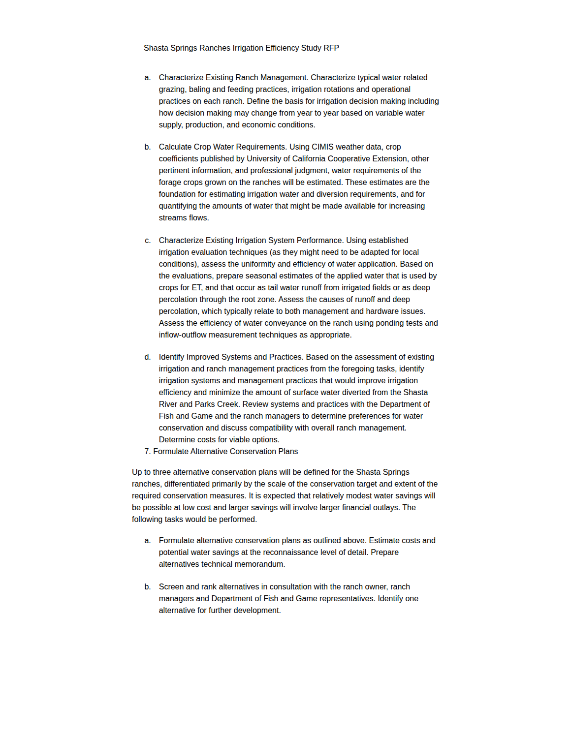Shasta Springs Ranches Irrigation Efficiency Study RFP
Characterize Existing Ranch Management. Characterize typical water related grazing, baling and feeding practices, irrigation rotations and operational practices on each ranch. Define the basis for irrigation decision making including how decision making may change from year to year based on variable water supply, production, and economic conditions.
Calculate Crop Water Requirements. Using CIMIS weather data, crop coefficients published by University of California Cooperative Extension, other pertinent information, and professional judgment, water requirements of the forage crops grown on the ranches will be estimated. These estimates are the foundation for estimating irrigation water and diversion requirements, and for quantifying the amounts of water that might be made available for increasing streams flows.
Characterize Existing Irrigation System Performance. Using established irrigation evaluation techniques (as they might need to be adapted for local conditions), assess the uniformity and efficiency of water application. Based on the evaluations, prepare seasonal estimates of the applied water that is used by crops for ET, and that occur as tail water runoff from irrigated fields or as deep percolation through the root zone. Assess the causes of runoff and deep percolation, which typically relate to both management and hardware issues. Assess the efficiency of water conveyance on the ranch using ponding tests and inflow-outflow measurement techniques as appropriate.
Identify Improved Systems and Practices. Based on the assessment of existing irrigation and ranch management practices from the foregoing tasks, identify irrigation systems and management practices that would improve irrigation efficiency and minimize the amount of surface water diverted from the Shasta River and Parks Creek. Review systems and practices with the Department of Fish and Game and the ranch managers to determine preferences for water conservation and discuss compatibility with overall ranch management. Determine costs for viable options.
Formulate Alternative Conservation Plans
Up to three alternative conservation plans will be defined for the Shasta Springs ranches, differentiated primarily by the scale of the conservation target and extent of the required conservation measures. It is expected that relatively modest water savings will be possible at low cost and larger savings will involve larger financial outlays. The following tasks would be performed.
Formulate alternative conservation plans as outlined above. Estimate costs and potential water savings at the reconnaissance level of detail. Prepare alternatives technical memorandum.
Screen and rank alternatives in consultation with the ranch owner, ranch managers and Department of Fish and Game representatives. Identify one alternative for further development.